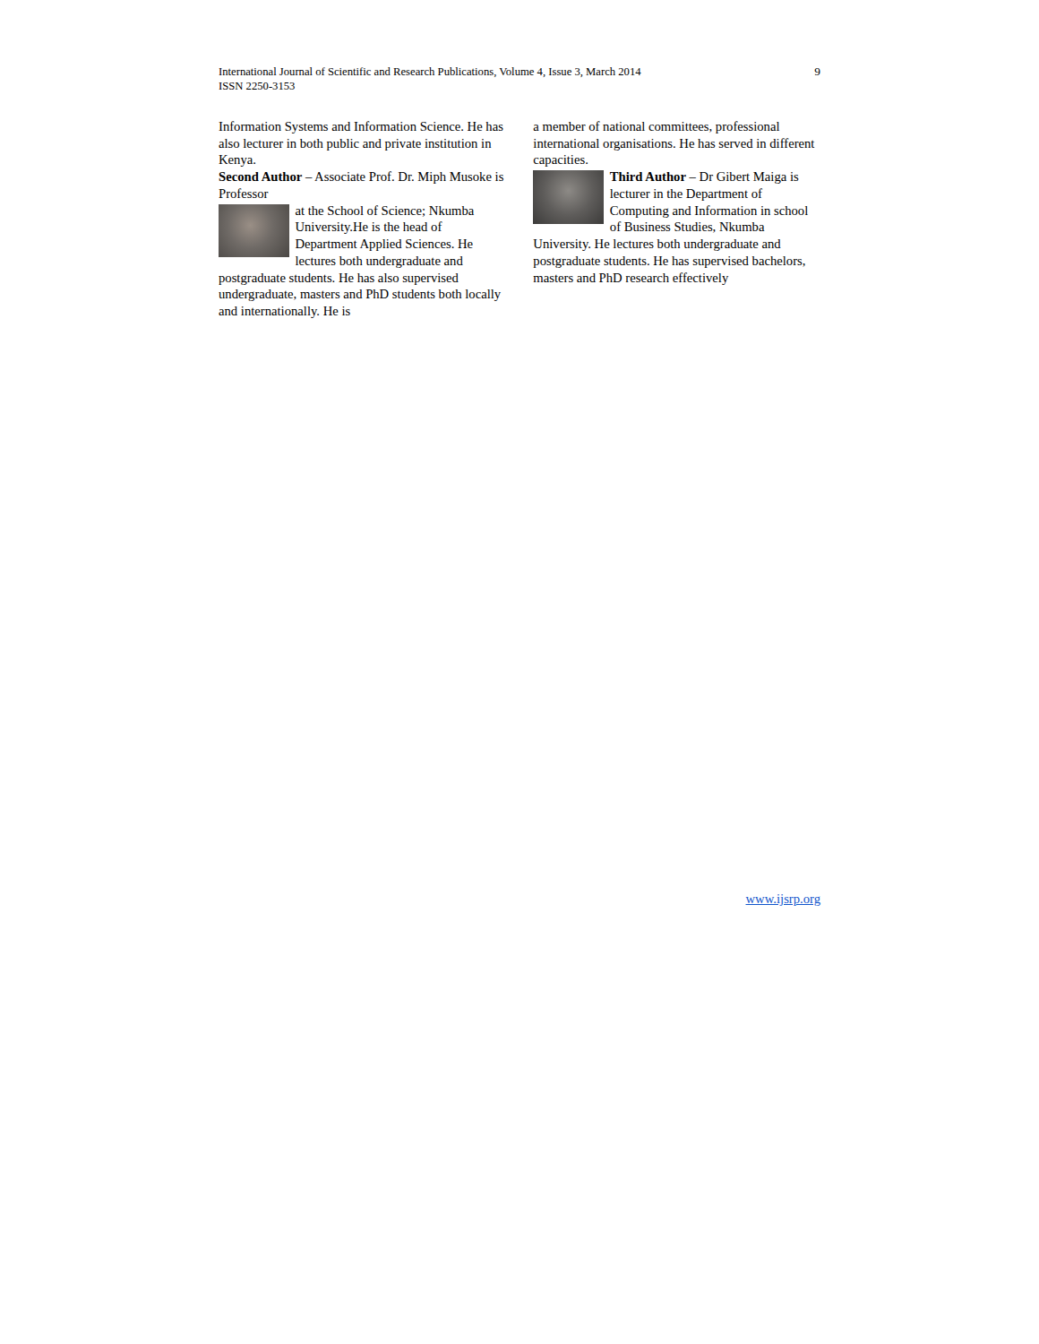International Journal of Scientific and Research Publications, Volume 4, Issue 3, March 2014
ISSN 2250-3153
9
Information Systems and Information Science. He has also lecturer in both public and private institution in Kenya.
Second Author – Associate Prof. Dr. Miph Musoke is Professor
at the School of Science; Nkumba University.He is the head of Department Applied Sciences. He lectures both undergraduate and postgraduate students. He has also supervised undergraduate, masters and PhD students both locally and internationally. He is
a member of national committees, professional international organisations. He has served in different capacities.
Third Author – Dr Gibert Maiga is lecturer in the Department of Computing and Information in school of Business Studies, Nkumba University. He lectures both undergraduate and postgraduate students. He has supervised bachelors, masters and PhD research effectively
www.ijsrp.org